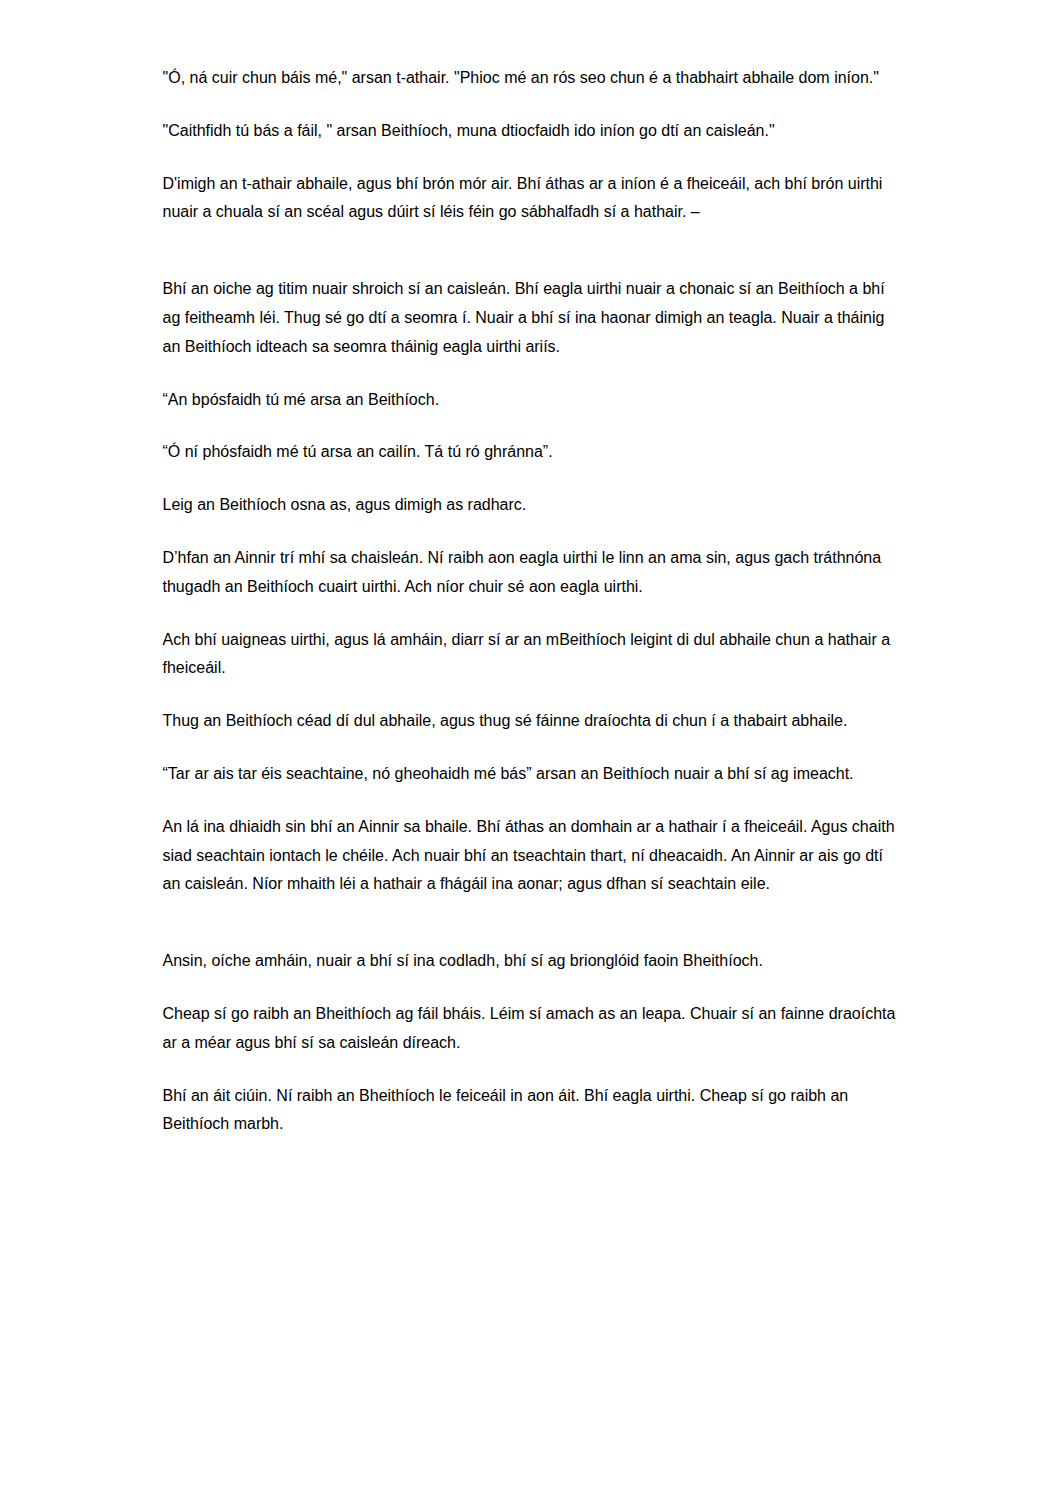"Ó, ná cuir chun báis mé," arsan t-athair. "Phioc mé an rós seo chun é a thabhairt abhaile dom iníon."
"Caithfidh tú bás a fáil, " arsan Beithíoch, muna dtiocfaidh ido iníon go dtí an caisleán."
D'imigh an t-athair abhaile, agus bhí brón mór air. Bhí áthas ar a iníon é a fheiceáil, ach bhí brón uirthi nuair a chuala sí an scéal agus dúirt sí léis féin go sábhalfadh sí a hathair. –
Bhí an oiche ag titim nuair shroich sí an caisleán. Bhí eagla uirthi nuair a chonaic sí an Beithíoch a bhí ag feitheamh léi. Thug sé go dtí a seomra í. Nuair a bhí sí ina haonar dimigh an teagla. Nuair a tháinig an Beithíoch idteach sa seomra tháinig eagla uirthi ariís.
“An bpósfaidh tú mé arsa an Beithíoch.
“Ó ní phósfaidh mé tú arsa an cailín. Tá tú ró ghránna”.
Leig an Beithíoch osna as, agus dimigh as radharc.
D’hfan an Ainnir trí mhí sa chaisleán. Ní raibh aon eagla uirthi le linn an ama sin, agus gach tráthnóna thugadh an Beithíoch cuairt uirthi. Ach níor chuir sé aon eagla uirthi.
Ach bhí uaigneas uirthi, agus lá amháin, diarr sí ar an mBeithíoch leigint di dul abhaile chun a hathair a fheiceáil.
Thug an Beithíoch céad dí dul abhaile, agus thug sé fáinne draíochta di chun í a thabairt abhaile.
“Tar ar ais tar éis seachtaine, nó gheohaidh mé bás” arsan an Beithíoch nuair a bhí sí ag imeacht.
An lá ina dhiaidh sin bhí an Ainnir sa bhaile. Bhí áthas an domhain ar a hathair í a fheiceáil. Agus chaith siad seachtain iontach le chéile. Ach nuair bhí an tseachtain thart, ní dheacaidh. An Ainnir ar ais go dtí an caisleán. Níor mhaith léi a hathair a fhágáil ina aonar; agus dfhan sí seachtain eile.
Ansin, oíche amháin, nuair a bhí sí ina codladh, bhí sí ag brionglóid faoin Bheithíoch.
Cheap sí go raibh an Bheithíoch ag fáil bháis. Léim sí amach as an leapa. Chuair sí an fainne draoíchta ar a méar agus bhí sí sa caisleán díreach.
Bhí an áit ciúin. Ní raibh an Bheithíoch le feiceáil in aon áit. Bhí eagla uirthi. Cheap sí go raibh an Beithíoch marbh.